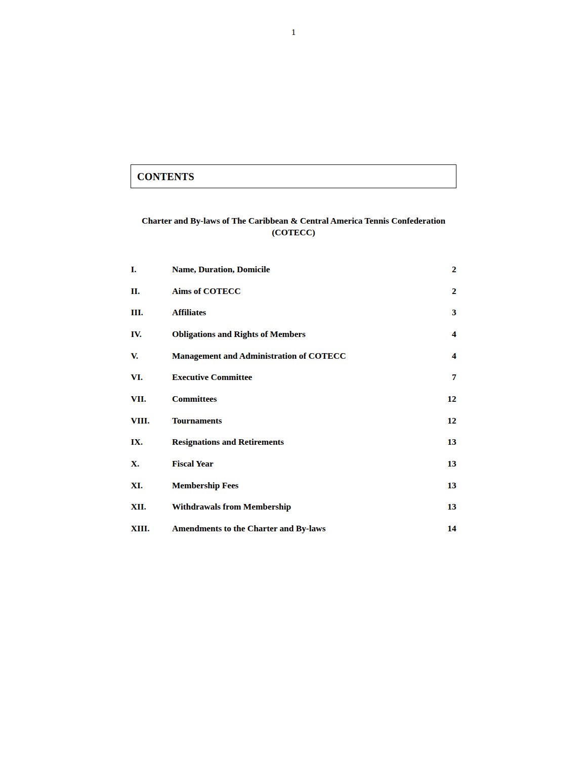1
CONTENTS
Charter and By-laws of The Caribbean & Central America Tennis Confederation
(COTECC)
| I. | Name, Duration, Domicile | 2 |
| II. | Aims of COTECC | 2 |
| III. | Affiliates | 3 |
| IV. | Obligations and Rights of Members | 4 |
| V. | Management and Administration of COTECC | 4 |
| VI. | Executive Committee | 7 |
| VII. | Committees | 12 |
| VIII. | Tournaments | 12 |
| IX. | Resignations and Retirements | 13 |
| X. | Fiscal Year | 13 |
| XI. | Membership Fees | 13 |
| XII. | Withdrawals from Membership | 13 |
| XIII. | Amendments to the Charter and By-laws | 14 |